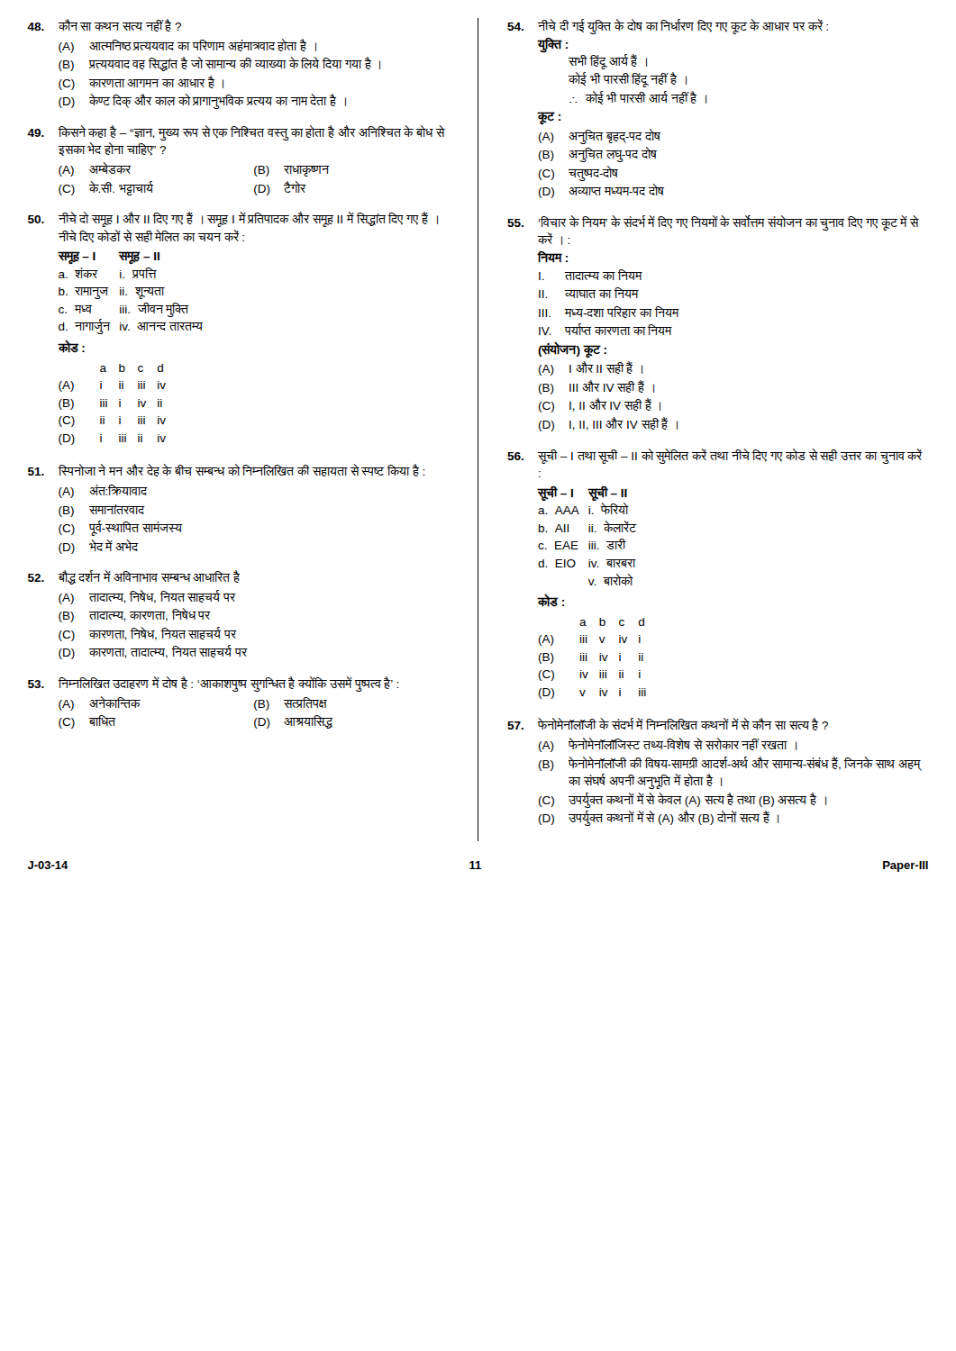48.
कौन सा कथन सत्य नहीं है ?
(A)
आत्मनिष्ठ प्रत्ययवाद का परिणाम अहंमात्रवाद होता है ।
(B)
प्रत्ययवाद वह सिद्धांत है जो सामान्य की व्याख्या के लिये दिया गया है ।
(C)
कारणता आगमन का आधार है ।
(D)
केण्ट दिक् और काल को प्रागानुभविक प्रत्यय का नाम देता है ।
49.
किसने कहा है – “ज्ञान, मुख्य रूप से एक निश्चित वस्तु का होता है और अनिश्चित के बोध से इसका भेद होना चाहिए” ?
(A)
अम्बेडकर
(B)
राधाकृष्णन
(C)
के.सी. भट्टाचार्य
(D)
टैगोर
50.
नीचे दो समूह I और II दिए गए हैं । समूह I में प्रतिपादक और समूह II में सिद्धांत दिए गए हैं । नीचे दिए कोडों से सही मेलित का चयन करें :
| समूह – I | समूह – II |
| a. शंकर | i. प्रपत्ति |
| b. रामानुज | ii. शून्यता |
| c. मध्व | iii. जीवन मुक्ति |
| d. नागार्जुन | iv. आनन्द तारतम्य |
कोड :
| | a | b | c | d |
| (A) | i | ii | iii | iv |
| (B) | iii | i | iv | ii |
| (C) | ii | i | iii | iv |
| (D) | i | iii | ii | iv |
51.
स्पिनोजा ने मन और देह के बीच सम्बन्ध को निम्नलिखित की सहायता से स्पष्ट किया है :
(A)
अंत:क्रियावाद
(B)
समानांतरवाद
(C)
पूर्व-स्थापित सामंजस्य
(D)
भेद में अभेद
52.
बौद्ध दर्शन में अविनाभाव सम्बन्ध आधारित है
(A)
तादात्म्य, निषेध, नियत साहचर्य पर
(B)
तादात्म्य, कारणता, निषेध पर
(C)
कारणता, निषेध, नियत साहचर्य पर
(D)
कारणता, तादात्म्य, नियत साहचर्य पर
53.
निम्नलिखित उदाहरण में दोष है : ‘आकाशपुष्प सुगन्धित है क्योंकि उसमें पुष्पत्व है’ :
(A)
अनेकान्तिक
(B)
सत्प्रतिपक्ष
(C)
बाधित
(D)
आश्रयासिद्ध
54.
नीचे दी गई युक्ति के दोष का निर्धारण दिए गए कूट के आधार पर करें :
युक्ति :
सभी हिंदू आर्य हैं ।
कोई भी पारसी हिंदू नहीं है ।
∴ कोई भी पारसी आर्य नहीं है ।
कूट :
(A)
अनुचित बृहद्-पद दोष
(B)
अनुचित लघु-पद दोष
(C)
चतुष्पद-दोष
(D)
अव्याप्त मध्यम-पद दोष
55.
‘विचार के नियम’ के संदर्भ में दिए गए नियमों के सर्वोत्तम संयोजन का चुनाव दिए गए कूट में से करें । :
नियम :
I.
तादात्म्य का नियम
II.
व्याघात का नियम
III.
मध्य-दशा परिहार का नियम
IV.
पर्याप्त कारणता का नियम
(संयोजन) कूट :
(A)
I और II सही हैं ।
(B)
III और IV सही हैं ।
(C)
I, II और IV सही हैं ।
(D)
I, II, III और IV सही हैं ।
56.
सूची – I तथा सूची – II को सुमेलित करें तथा नीचे दिए गए कोड से सही उत्तर का चुनाव करें :
| सूची – I | सूची – II |
| a. AAA | i. फेरियो |
| b. AII | ii. केलारेंट |
| c. EAE | iii. डारी |
| d. EIO | iv. बारबरा |
| | v. बारोको |
कोड :
| | a | b | c | d |
| (A) | iii | v | iv | i |
| (B) | iii | iv | i | ii |
| (C) | iv | iii | ii | i |
| (D) | v | iv | i | iii |
57.
फेनोमेनॉलॉजी के संदर्भ में निम्नलिखित कथनों में से कौन सा सत्य है ?
(A)
फेनोमेनॉलॉजिस्ट तथ्य-विशेष से सरोकार नहीं रखता ।
(B)
फेनोमेनॉलॉजी की विषय-सामग्री आदर्श-अर्थ और सामान्य-संबंध हैं, जिनके साथ अहम् का संघर्ष अपनी अनुभूति में होता है ।
(C)
उपर्युक्त कथनों में से केवल (A) सत्य है तथा (B) असत्य है ।
(D)
उपर्युक्त कथनों में से (A) और (B) दोनों सत्य हैं ।
J-03-14
11
Paper-III